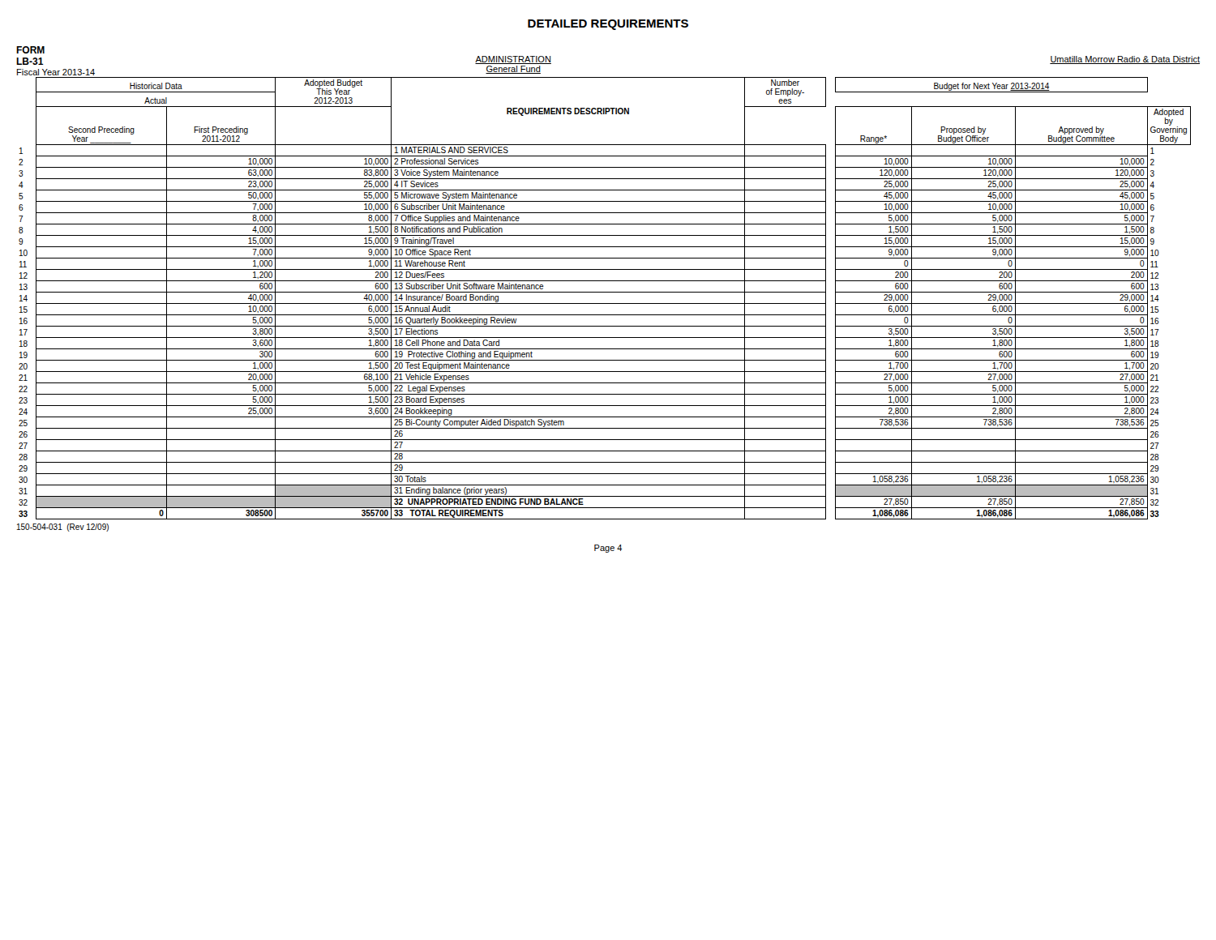DETAILED REQUIREMENTS
| FORM LB-31 Fiscal Year 2013-14 | ADMINISTRATION General Fund | Umatilla Morrow Radio & Data District |
| | Historical Data | Adopted Budget This Year 2012-2013 | REQUIREMENTS DESCRIPTION | Number of Employ- ees | | Budget for Next Year 2013-2014 | |
| --- | --- | --- | --- | --- | --- | --- | --- |
| | Actual | | |
| | Second Preceding Year _________ | First Preceding 2011-2012 | | | | Range* | Proposed by Budget Officer | Approved by Budget Committee | Adopted by Governing Body | |
| 1 | | | | 1 MATERIALS AND SERVICES | | | | | | 1 |
| 2 | | 10,000 | 10,000 | 2 Professional Services | | | 10,000 | 10,000 | 10,000 | 2 |
| 3 | | 63,000 | 83,800 | 3 Voice System Maintenance | | | 120,000 | 120,000 | 120,000 | 3 |
| 4 | | 23,000 | 25,000 | 4 IT Sevices | | | 25,000 | 25,000 | 25,000 | 4 |
| 5 | | 50,000 | 55,000 | 5 Microwave System Maintenance | | | 45,000 | 45,000 | 45,000 | 5 |
| 6 | | 7,000 | 10,000 | 6 Subscriber Unit Maintenance | | | 10,000 | 10,000 | 10,000 | 6 |
| 7 | | 8,000 | 8,000 | 7 Office Supplies and Maintenance | | | 5,000 | 5,000 | 5,000 | 7 |
| 8 | | 4,000 | 1,500 | 8 Notifications and Publication | | | 1,500 | 1,500 | 1,500 | 8 |
| 9 | | 15,000 | 15,000 | 9 Training/Travel | | | 15,000 | 15,000 | 15,000 | 9 |
| 10 | | 7,000 | 9,000 | 10 Office Space Rent | | | 9,000 | 9,000 | 9,000 | 10 |
| 11 | | 1,000 | 1,000 | 11 Warehouse Rent | | | 0 | 0 | 0 | 11 |
| 12 | | 1,200 | 200 | 12 Dues/Fees | | | 200 | 200 | 200 | 12 |
| 13 | | 600 | 600 | 13 Subscriber Unit Software Maintenance | | | 600 | 600 | 600 | 13 |
| 14 | | 40,000 | 40,000 | 14 Insurance/ Board Bonding | | | 29,000 | 29,000 | 29,000 | 14 |
| 15 | | 10,000 | 6,000 | 15 Annual Audit | | | 6,000 | 6,000 | 6,000 | 15 |
| 16 | | 5,000 | 5,000 | 16 Quarterly Bookkeeping Review | | | 0 | 0 | 0 | 16 |
| 17 | | 3,800 | 3,500 | 17 Elections | | | 3,500 | 3,500 | 3,500 | 17 |
| 18 | | 3,600 | 1,800 | 18 Cell Phone and Data Card | | | 1,800 | 1,800 | 1,800 | 18 |
| 19 | | 300 | 600 | 19 Protective Clothing and Equipment | | | 600 | 600 | 600 | 19 |
| 20 | | 1,000 | 1,500 | 20 Test Equipment Maintenance | | | 1,700 | 1,700 | 1,700 | 20 |
| 21 | | 20,000 | 68,100 | 21 Vehicle Expenses | | | 27,000 | 27,000 | 27,000 | 21 |
| 22 | | 5,000 | 5,000 | 22 Legal Expenses | | | 5,000 | 5,000 | 5,000 | 22 |
| 23 | | 5,000 | 1,500 | 23 Board Expenses | | | 1,000 | 1,000 | 1,000 | 23 |
| 24 | | 25,000 | 3,600 | 24 Bookkeeping | | | 2,800 | 2,800 | 2,800 | 24 |
| 25 | | | | 25 Bi-County Computer Aided Dispatch System | | | 738,536 | 738,536 | 738,536 | 25 |
| 26 | | | | 26 | | | | | | 26 |
| 27 | | | | 27 | | | | | | 27 |
| 28 | | | | 28 | | | | | | 28 |
| 29 | | | | 29 | | | | | | 29 |
| 30 | | | | 30 Totals | | | 1,058,236 | 1,058,236 | 1,058,236 | 30 |
| 31 | | | | 31 Ending balance (prior years) | | | | | | 31 |
| 32 | | | | 32 UNAPPROPRIATED ENDING FUND BALANCE | | | 27,850 | 27,850 | 27,850 | 32 |
| 33 | 0 | 308500 | 355700 | 33 TOTAL REQUIREMENTS | | | 1,086,086 | 1,086,086 | 1,086,086 | 33 |
150-504-031 (Rev 12/09)
Page 4